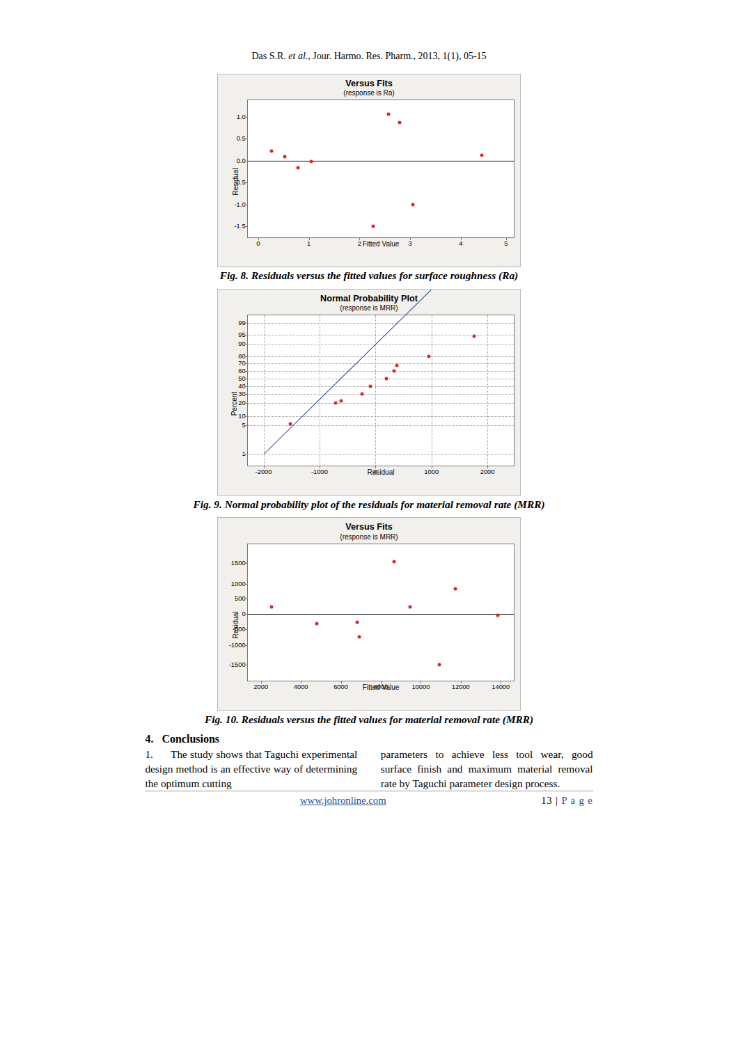Das S.R. et al., Jour. Harmo. Res. Pharm., 2013, 1(1), 05-15
Versus Fits
(response is Ra)
Residual
1.0
0.5
0.0
-0.5
-1.0
-1.5
0
1
2
3
4
5
Fitted Value
Fig. 8. Residuals versus the fitted values for surface roughness (Ra)
Normal Probability Plot
(response is MRR)
Percent
99
95
90
80
70
60
50
40
30
20
10
5
1
-2000
-1000
0
1000
2000
Residual
Fig. 9. Normal probability plot of the residuals for material removal rate (MRR)
Versus Fits
(response is MRR)
Residual
1500
1000
500
0
-500
-1000
-1500
2000
4000
6000
8000
10000
12000
14000
Fitted Value
Fig. 10. Residuals versus the fitted values for material removal rate (MRR)
4. Conclusions
1. The study shows that Taguchi experimental design method is an effective way of determining the optimum cutting
parameters to achieve less tool wear, good surface finish and maximum material removal rate by Taguchi parameter design process.
www.johronline.com 13 | P a g e